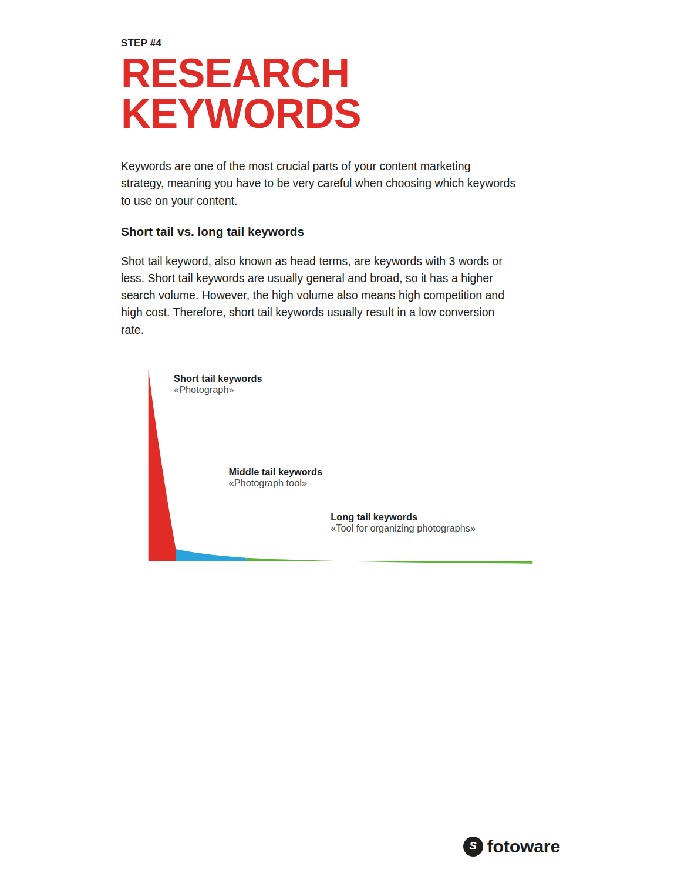STEP #4
Research Keywords
Keywords are one of the most crucial parts of your content marketing strategy, meaning you have to be very careful when choosing which keywords to use on your content.
Short tail vs. long tail keywords
Shot tail keyword, also known as head terms, are keywords with 3 words or less. Short tail keywords are usually general and broad, so it has a higher search volume. However, the high volume also means high competition and high cost. Therefore, short tail keywords usually result in a low conversion rate.
Short tail keywords
«Photograph»
Middle tail keywords
«Photograph tool»
Long tail keywords
«Tool for organizing photographs»
Search volume distribution across short, middle and long tail keywords.
S fotoware